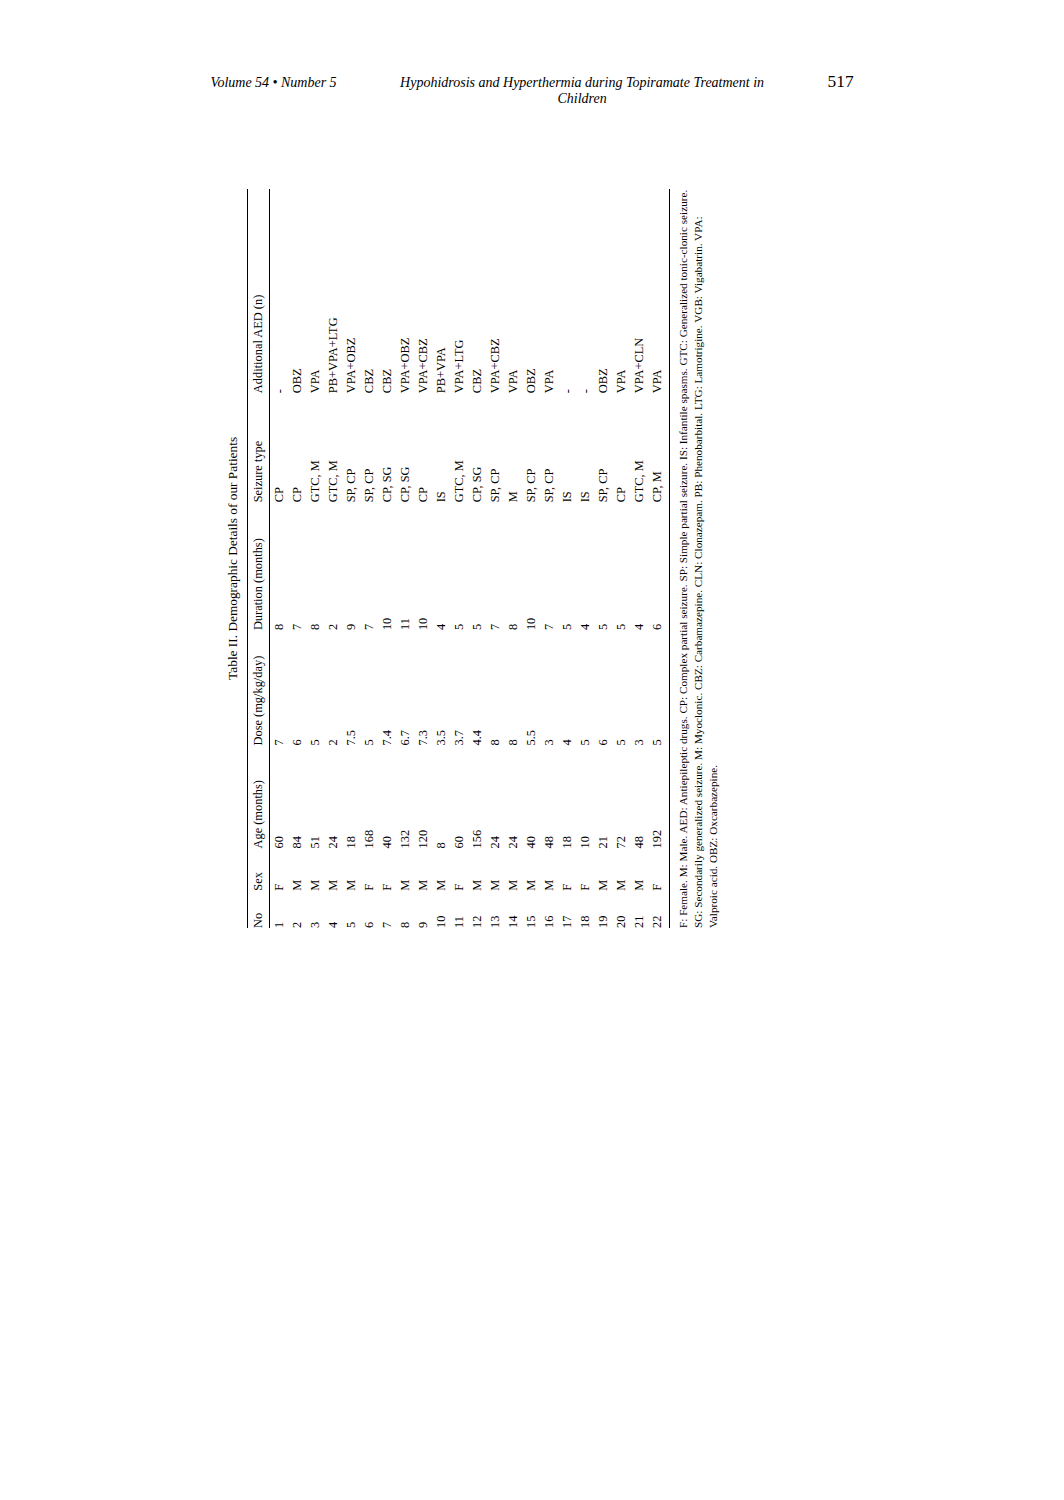Volume 54 • Number 5 Hypohidrosis and Hyperthermia during Topiramate Treatment in Children 517
Table II. Demographic Details of our Patients
| No | Sex | Age (months) | Dose (mg/kg/day) | Duration (months) | Seizure type | Additional AED (n) |
| --- | --- | --- | --- | --- | --- | --- |
| 1 | F | 60 | 7 | 8 | CP | - |
| 2 | M | 84 | 6 | 7 | CP | OBZ |
| 3 | M | 51 | 5 | 8 | GTC, M | VPA |
| 4 | M | 24 | 2 | 2 | GTC, M | PB+VPA+LTG |
| 5 | M | 18 | 7.5 | 9 | SP, CP | VPA+OBZ |
| 6 | F | 168 | 5 | 7 | SP, CP | CBZ |
| 7 | F | 40 | 7.4 | 10 | CP, SG | CBZ |
| 8 | M | 132 | 6.7 | 11 | CP, SG | VPA+OBZ |
| 9 | M | 120 | 7.3 | 10 | CP | VPA+CBZ |
| 10 | M | 8 | 3.5 | 4 | IS | PB+VPA |
| 11 | F | 60 | 3.7 | 5 | GTC, M | VPA+LTG |
| 12 | M | 156 | 4.4 | 5 | CP, SG | CBZ |
| 13 | M | 24 | 8 | 7 | SP, CP | VPA+CBZ |
| 14 | M | 24 | 8 | 8 | M | VPA |
| 15 | M | 40 | 5.5 | 10 | SP, CP | OBZ |
| 16 | M | 48 | 3 | 7 | SP, CP | VPA |
| 17 | F | 18 | 4 | 5 | IS | - |
| 18 | F | 10 | 5 | 4 | IS | - |
| 19 | M | 21 | 6 | 5 | SP, CP | OBZ |
| 20 | M | 72 | 5 | 5 | CP | VPA |
| 21 | M | 48 | 3 | 4 | GTC, M | VPA+CLN |
| 22 | F | 192 | 5 | 6 | CP, M | VPA |
F: Female. M: Male. AED: Antiepileptic drugs. CP: Complex partial seizure. SP: Simple partial seizure. IS: Infantile spasms. GTC: Generalized tonic-clonic seizure. SG: Secondarily generalized seizure. M: Myoclonic. CBZ: Carbamazepine. CLN: Clonazepam. PB: Phenobarbital. LTG: Lamotrigine. VGB: Vigabatrin. VPA: Valproic acid. OBZ: Oxcarbazepine.